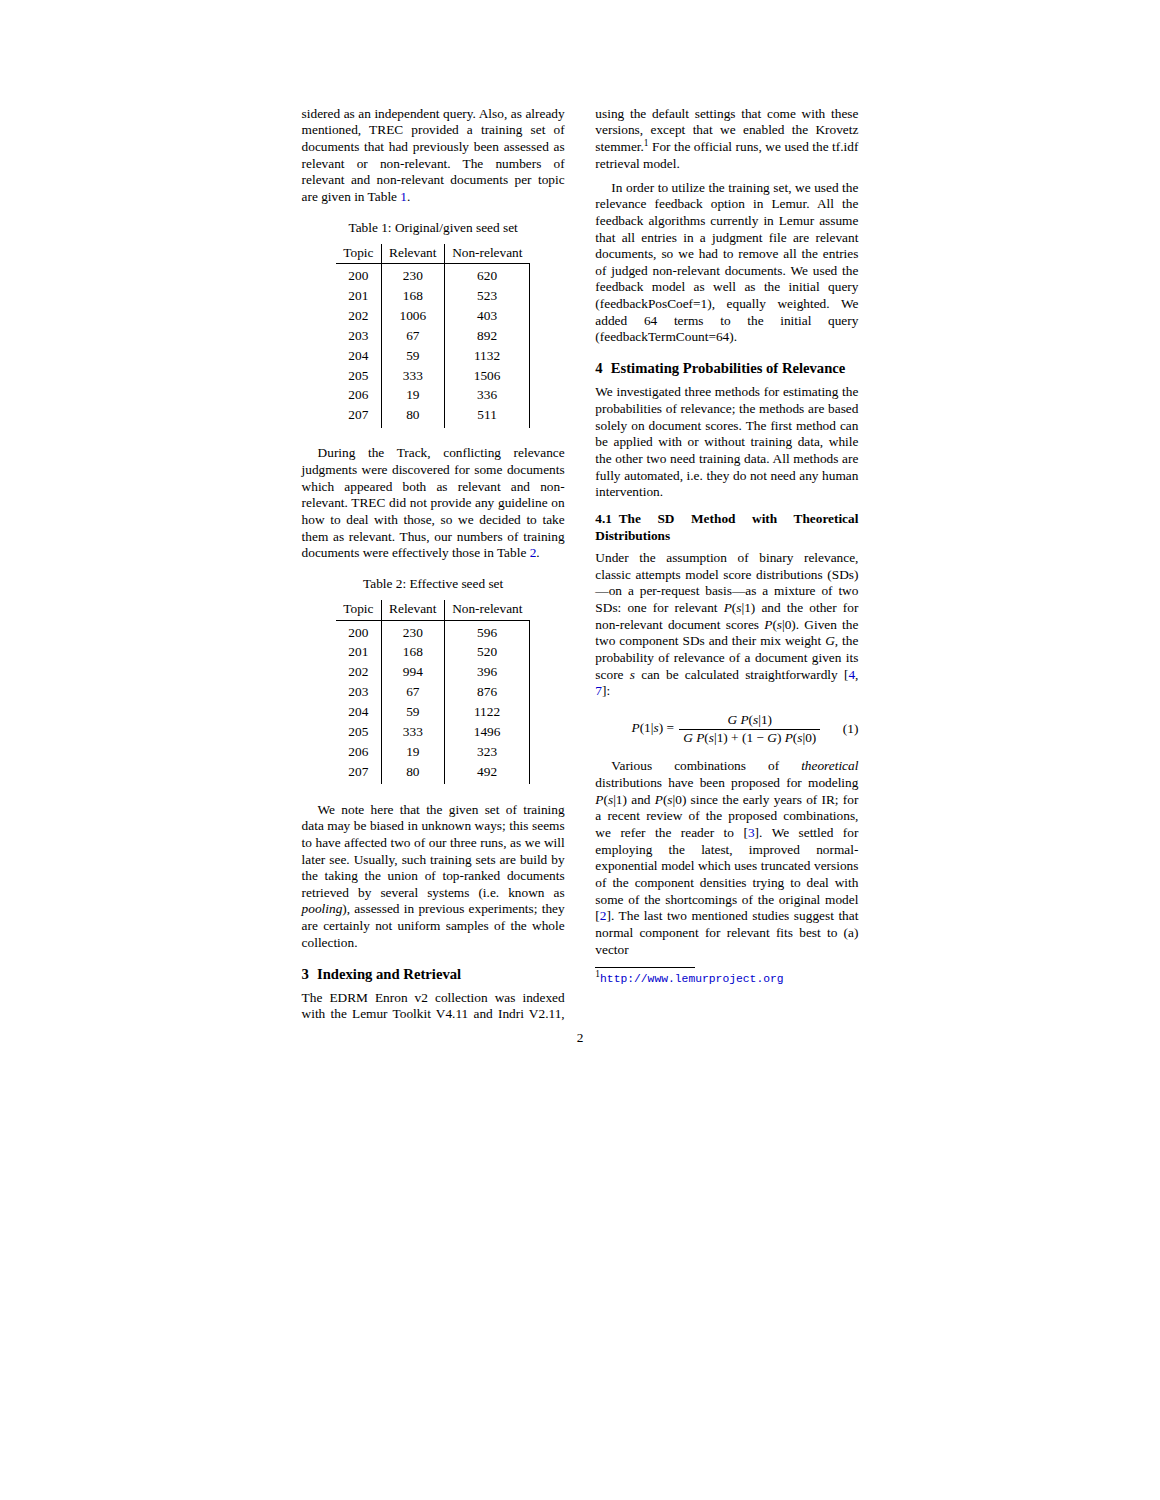sidered as an independent query. Also, as already mentioned, TREC provided a training set of documents that had previously been assessed as relevant or non-relevant. The numbers of relevant and non-relevant documents per topic are given in Table 1.
Table 1: Original/given seed set
| Topic | Relevant | Non-relevant |
| --- | --- | --- |
| 200 | 230 | 620 |
| 201 | 168 | 523 |
| 202 | 1006 | 403 |
| 203 | 67 | 892 |
| 204 | 59 | 1132 |
| 205 | 333 | 1506 |
| 206 | 19 | 336 |
| 207 | 80 | 511 |
During the Track, conflicting relevance judgments were discovered for some documents which appeared both as relevant and non-relevant. TREC did not provide any guideline on how to deal with those, so we decided to take them as relevant. Thus, our numbers of training documents were effectively those in Table 2.
Table 2: Effective seed set
| Topic | Relevant | Non-relevant |
| --- | --- | --- |
| 200 | 230 | 596 |
| 201 | 168 | 520 |
| 202 | 994 | 396 |
| 203 | 67 | 876 |
| 204 | 59 | 1122 |
| 205 | 333 | 1496 |
| 206 | 19 | 323 |
| 207 | 80 | 492 |
We note here that the given set of training data may be biased in unknown ways; this seems to have affected two of our three runs, as we will later see. Usually, such training sets are build by the taking the union of top-ranked documents retrieved by several systems (i.e. known as pooling), assessed in previous experiments; they are certainly not uniform samples of the whole collection.
3 Indexing and Retrieval
The EDRM Enron v2 collection was indexed with the Lemur Toolkit V4.11 and Indri V2.11, using the default settings that come with these versions, except that we enabled the Krovetz stemmer.1 For the official runs, we used the tf.idf retrieval model.
In order to utilize the training set, we used the relevance feedback option in Lemur. All the feedback algorithms currently in Lemur assume that all entries in a judgment file are relevant documents, so we had to remove all the entries of judged non-relevant documents. We used the feedback model as well as the initial query (feedbackPosCoef=1), equally weighted. We added 64 terms to the initial query (feedbackTermCount=64).
4 Estimating Probabilities of Relevance
We investigated three methods for estimating the probabilities of relevance; the methods are based solely on document scores. The first method can be applied with or without training data, while the other two need training data. All methods are fully automated, i.e. they do not need any human intervention.
4.1 The SD Method with Theoretical Distributions
Under the assumption of binary relevance, classic attempts model score distributions (SDs)—on a per-request basis—as a mixture of two SDs: one for relevant P(s|1) and the other for non-relevant document scores P(s|0). Given the two component SDs and their mix weight G, the probability of relevance of a document given its score s can be calculated straightforwardly [4, 7]:
P(1|s) = G P(s|1) G P(s|1) + (1 − G) P(s|0) (1)
Various combinations of theoretical distributions have been proposed for modeling P(s|1) and P(s|0) since the early years of IR; for a recent review of the proposed combinations, we refer the reader to [3]. We settled for employing the latest, improved normal-exponential model which uses truncated versions of the component densities trying to deal with some of the shortcomings of the original model [2]. The last two mentioned studies suggest that normal component for relevant fits best to (a) vector
1http://www.lemurproject.org
2